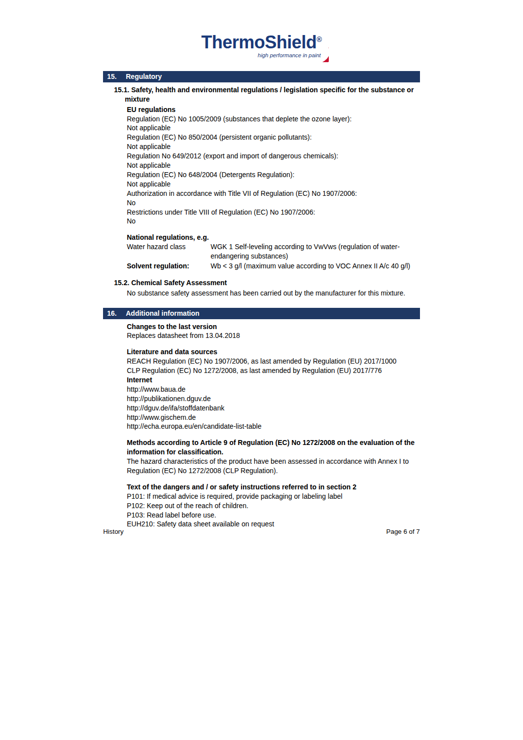Thermo Shield®
high performance in paint
15. Regulatory
15.1. Safety, health and environmental regulations / legislation specific for the substance or mixture
EU regulations
Regulation (EC) No 1005/2009 (substances that deplete the ozone layer):
Not applicable
Regulation (EC) No 850/2004 (persistent organic pollutants):
Not applicable
Regulation No 649/2012 (export and import of dangerous chemicals):
Not applicable
Regulation (EC) No 648/2004 (Detergents Regulation):
Not applicable
Authorization in accordance with Title VII of Regulation (EC) No 1907/2006:
No
Restrictions under Title VIII of Regulation (EC) No 1907/2006:
No
National regulations, e.g.
| Water hazard class | WGK 1 Self-leveling according to VwVws (regulation of water-endangering substances) |
| Solvent regulation: | Wb < 3 g/l (maximum value according to VOC Annex II A/c 40 g/l) |
15.2. Chemical Safety Assessment
No substance safety assessment has been carried out by the manufacturer for this mixture.
16. Additional information
Changes to the last version
Replaces datasheet from 13.04.2018
Literature and data sources
REACH Regulation (EC) No 1907/2006, as last amended by Regulation (EU) 2017/1000
CLP Regulation (EC) No 1272/2008, as last amended by Regulation (EU) 2017/776
Internet
http://www.baua.de
http://publikationen.dguv.de
http://dguv.de/ifa/stoffdatenbank
http://www.gischem.de
http://echa.europa.eu/en/candidate-list-table
Methods according to Article 9 of Regulation (EC) No 1272/2008 on the evaluation of the
information for classification.
The hazard characteristics of the product have been assessed in accordance with Annex I to Regulation (EC) No 1272/2008 (CLP Regulation).
Text of the dangers and / or safety instructions referred to in section 2
P101: If medical advice is required, provide packaging or labeling label
P102: Keep out of the reach of children.
P103: Read label before use.
EUH210: Safety data sheet available on request
History Page 6 of 7